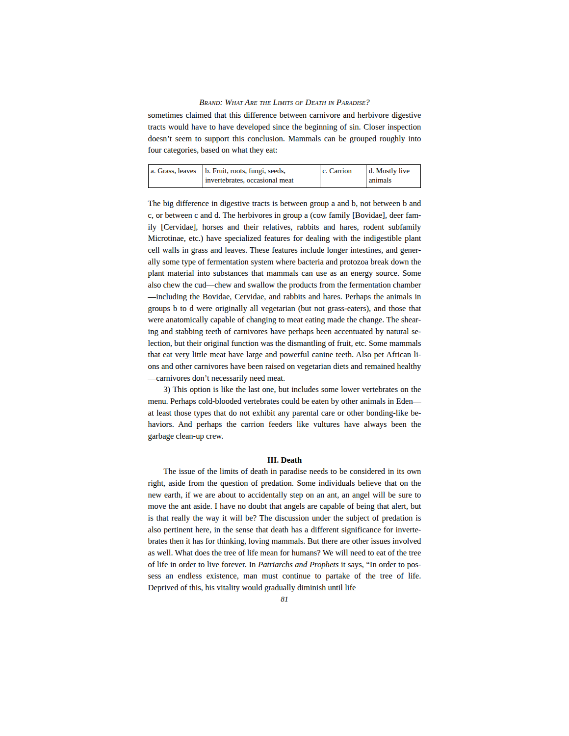Brand: What Are the Limits of Death in Paradise?
sometimes claimed that this difference between carnivore and herbivore digestive tracts would have to have developed since the beginning of sin. Closer inspection doesn’t seem to support this conclusion. Mammals can be grouped roughly into four categories, based on what they eat:
| a. Grass, leaves | b. Fruit, roots, fungi, seeds, invertebrates, occasional meat | c. Carrion | d. Mostly live animals |
The big difference in digestive tracts is between group a and b, not between b and c, or between c and d. The herbivores in group a (cow family [Bovidae], deer family [Cervidae], horses and their relatives, rabbits and hares, rodent subfamily Microtinae, etc.) have specialized features for dealing with the indigestible plant cell walls in grass and leaves. These features include longer intestines, and generally some type of fermentation system where bacteria and protozoa break down the plant material into substances that mammals can use as an energy source. Some also chew the cud—chew and swallow the products from the fermentation chamber—including the Bovidae, Cervidae, and rabbits and hares. Perhaps the animals in groups b to d were originally all vegetarian (but not grass-eaters), and those that were anatomically capable of changing to meat eating made the change. The shearing and stabbing teeth of carnivores have perhaps been accentuated by natural selection, but their original function was the dismantling of fruit, etc. Some mammals that eat very little meat have large and powerful canine teeth. Also pet African lions and other carnivores have been raised on vegetarian diets and remained healthy—carnivores don’t necessarily need meat.
3) This option is like the last one, but includes some lower vertebrates on the menu. Perhaps cold-blooded vertebrates could be eaten by other animals in Eden—at least those types that do not exhibit any parental care or other bonding-like behaviors. And perhaps the carrion feeders like vultures have always been the garbage clean-up crew.
III. Death
The issue of the limits of death in paradise needs to be considered in its own right, aside from the question of predation. Some individuals believe that on the new earth, if we are about to accidentally step on an ant, an angel will be sure to move the ant aside. I have no doubt that angels are capable of being that alert, but is that really the way it will be? The discussion under the subject of predation is also pertinent here, in the sense that death has a different significance for invertebrates then it has for thinking, loving mammals. But there are other issues involved as well. What does the tree of life mean for humans? We will need to eat of the tree of life in order to live forever. In Patriarchs and Prophets it says, “In order to possess an endless existence, man must continue to partake of the tree of life. Deprived of this, his vitality would gradually diminish until life
81